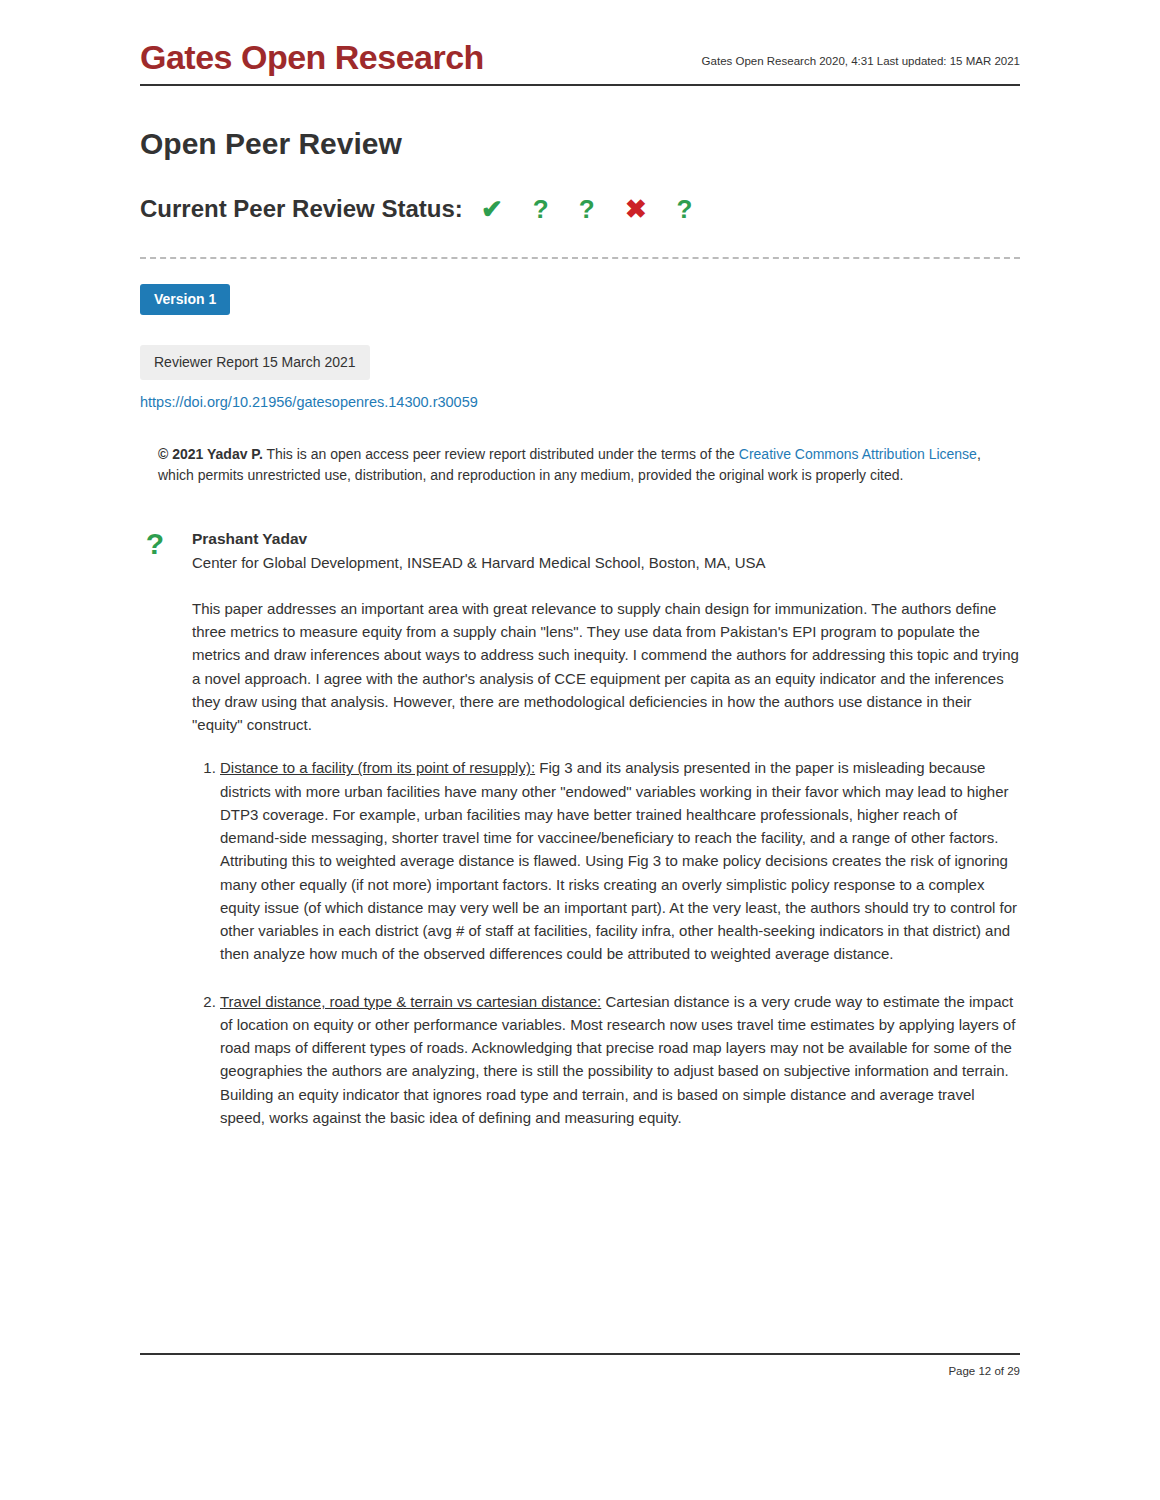Gates Open Research
Gates Open Research 2020, 4:31 Last updated: 15 MAR 2021
Open Peer Review
Current Peer Review Status:
✔ ? ? ✖ ?
Version 1
Reviewer Report 15 March 2021
https://doi.org/10.21956/gatesopenres.14300.r30059
© 2021 Yadav P. This is an open access peer review report distributed under the terms of the Creative Commons Attribution License, which permits unrestricted use, distribution, and reproduction in any medium, provided the original work is properly cited.
?
Prashant Yadav
Center for Global Development, INSEAD & Harvard Medical School, Boston, MA, USA
This paper addresses an important area with great relevance to supply chain design for immunization. The authors define three metrics to measure equity from a supply chain "lens". They use data from Pakistan's EPI program to populate the metrics and draw inferences about ways to address such inequity. I commend the authors for addressing this topic and trying a novel approach. I agree with the author's analysis of CCE equipment per capita as an equity indicator and the inferences they draw using that analysis. However, there are methodological deficiencies in how the authors use distance in their "equity" construct.
Distance to a facility (from its point of resupply): Fig 3 and its analysis presented in the paper is misleading because districts with more urban facilities have many other "endowed" variables working in their favor which may lead to higher DTP3 coverage. For example, urban facilities may have better trained healthcare professionals, higher reach of demand-side messaging, shorter travel time for vaccinee/beneficiary to reach the facility, and a range of other factors. Attributing this to weighted average distance is flawed. Using Fig 3 to make policy decisions creates the risk of ignoring many other equally (if not more) important factors. It risks creating an overly simplistic policy response to a complex equity issue (of which distance may very well be an important part). At the very least, the authors should try to control for other variables in each district (avg # of staff at facilities, facility infra, other health-seeking indicators in that district) and then analyze how much of the observed differences could be attributed to weighted average distance.
Travel distance, road type & terrain vs cartesian distance: Cartesian distance is a very crude way to estimate the impact of location on equity or other performance variables. Most research now uses travel time estimates by applying layers of road maps of different types of roads. Acknowledging that precise road map layers may not be available for some of the geographies the authors are analyzing, there is still the possibility to adjust based on subjective information and terrain. Building an equity indicator that ignores road type and terrain, and is based on simple distance and average travel speed, works against the basic idea of defining and measuring equity.
Page 12 of 29